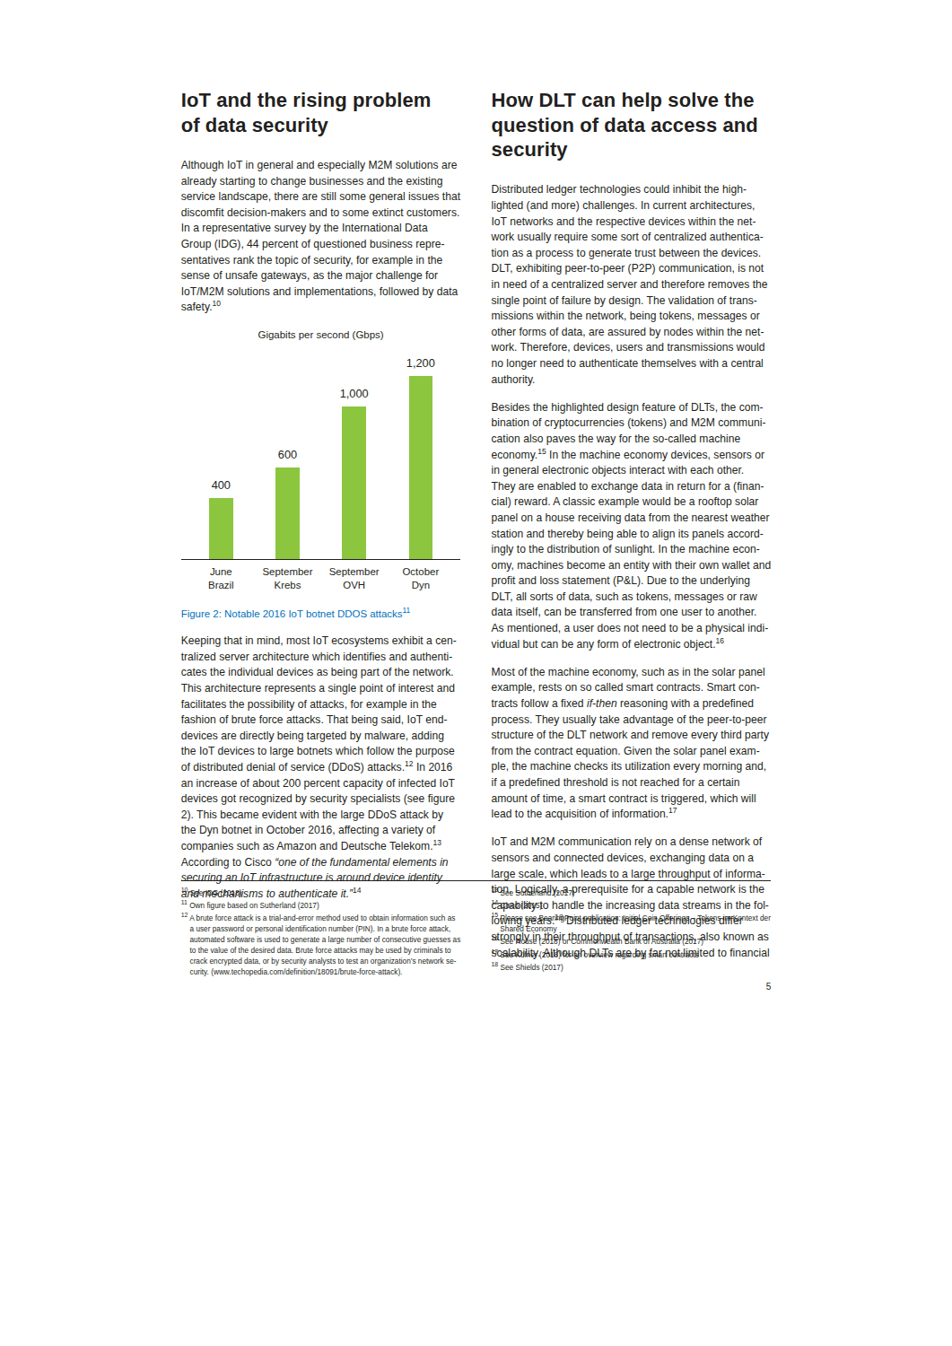IoT and the rising problem
of data security
Although IoT in general and especially M2M solutions are already starting to change businesses and the existing service landscape, there are still some general issues that discomfit decision-makers and to some extinct customers. In a representative survey by the International Data Group (IDG), 44 percent of questioned business representatives rank the topic of security, for example in the sense of unsafe gateways, as the major challenge for IoT/M2M solutions and implementations, followed by data safety.10
Gigabits per second (Gbps)
400
600
1,000
1,200
June
Brazil
September
Krebs
September
OVH
October
Dyn
Figure 2: Notable 2016 IoT botnet DDOS attacks11
Keeping that in mind, most IoT ecosystems exhibit a centralized server architecture which identifies and authenticates the individual devices as being part of the network. This architecture represents a single point of interest and facilitates the possibility of attacks, for example in the fashion of brute force attacks. That being said, IoT end-devices are directly being targeted by malware, adding the IoT devices to large botnets which follow the purpose of distributed denial of service (DDoS) attacks.12 In 2016 an increase of about 200 percent capacity of infected IoT devices got recognized by security specialists (see figure 2). This became evident with the large DDoS attack by the Dyn botnet in October 2016, affecting a variety of companies such as Amazon and Deutsche Telekom.13 According to Cisco “one of the fundamental elements in securing an IoT infrastructure is around device identity and mechanisms to authenticate it.”14
How DLT can help solve the
question of data access and security
Distributed ledger technologies could inhibit the highlighted (and more) challenges. In current architectures, IoT networks and the respective devices within the network usually require some sort of centralized authentication as a process to generate trust between the devices. DLT, exhibiting peer-to-peer (P2P) communication, is not in need of a centralized server and therefore removes the single point of failure by design. The validation of transmissions within the network, being tokens, messages or other forms of data, are assured by nodes within the network. Therefore, devices, users and transmissions would no longer need to authenticate themselves with a central authority.
Besides the highlighted design feature of DLTs, the combination of cryptocurrencies (tokens) and M2M communication also paves the way for the so-called machine economy.15 In the machine economy devices, sensors or in general electronic objects interact with each other. They are enabled to exchange data in return for a (financial) reward. A classic example would be a rooftop solar panel on a house receiving data from the nearest weather station and thereby being able to align its panels accordingly to the distribution of sunlight. In the machine economy, machines become an entity with their own wallet and profit and loss statement (P&L). Due to the underlying DLT, all sorts of data, such as tokens, messages or raw data itself, can be transferred from one user to another. As mentioned, a user does not need to be a physical individual but can be any form of electronic object.16
Most of the machine economy, such as in the solar panel example, rests on so called smart contracts. Smart contracts follow a fixed if-then reasoning with a predefined process. They usually take advantage of the peer-to-peer structure of the DLT network and remove every third party from the contract equation. Given the solar panel example, the machine checks its utilization every morning and, if a predefined threshold is not reached for a certain amount of time, a smart contract is triggered, which will lead to the acquisition of information.17
IoT and M2M communication rely on a dense network of sensors and connected devices, exchanging data on a large scale, which leads to a large throughput of information. Logically, a prerequisite for a capable network is the capability to handle the increasing data streams in the following years.18 Distributed ledger technologies differ strongly in their throughput of transactions, also known as scalability. Although DLTs are by far not limited to financial
10 See IDG (2018)
11 Own figure based on Sutherland (2017)
12 A brute force attack is a trial-and-error method used to obtain information such as a user password or personal identification number (PIN). In a brute force attack, automated software is used to generate a large number of consecutive guesses as to the value of the desired data. Brute force attacks may be used by criminals to crack encrypted data, or by security analysts to test an organization’s network security. (www.techopedia.com/definition/18091/brute-force-attack).
13 See Sutherland (2017)
14 Cisco (2015)
15 Please see BearingPoint publication: Initial Coin Offerings – Tokens im Kontext der Shared Economy
16 See Rouse (2018) or Commonwealth Bank of Australia (2017)
17 See Küfner (2018) for an overview regarding smart contracts
18 See Shields (2017)
5